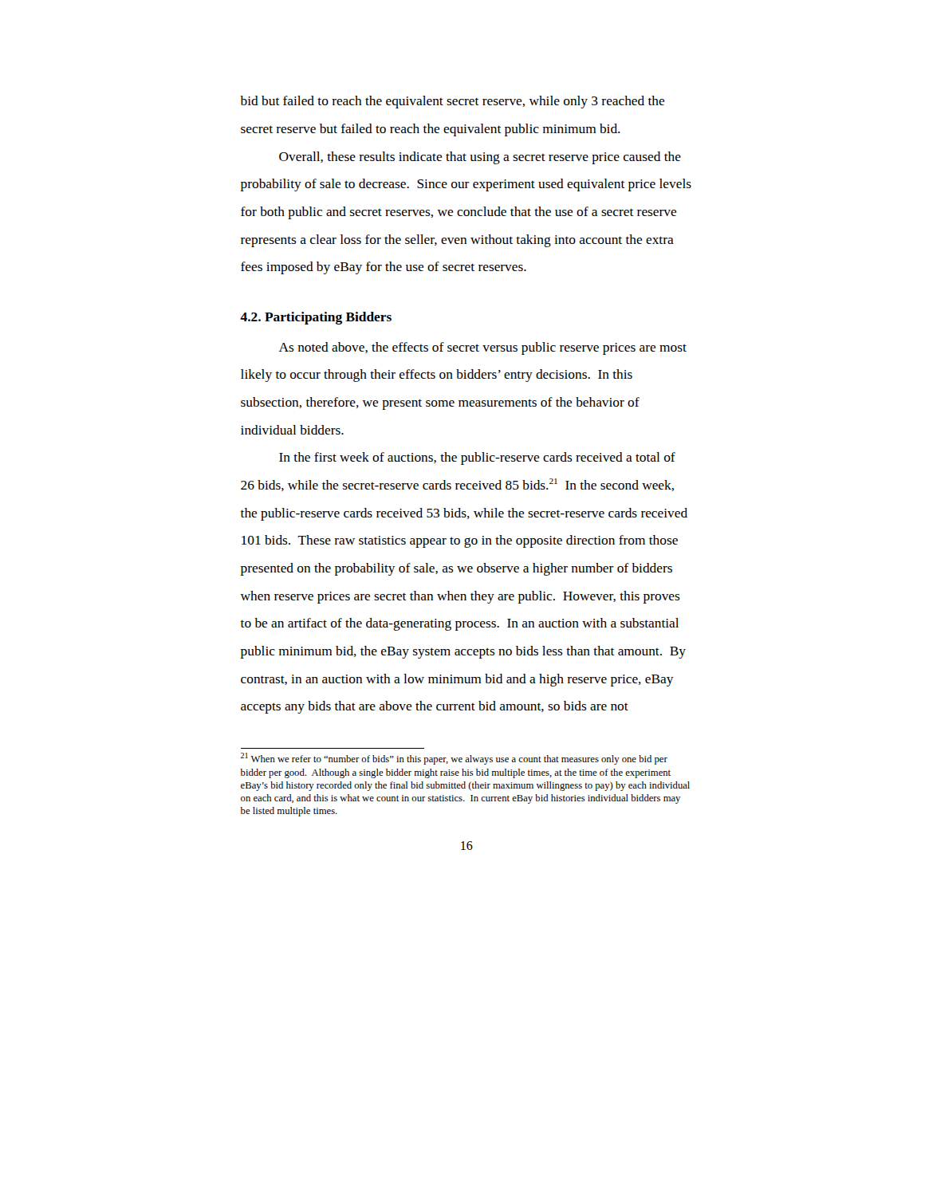bid but failed to reach the equivalent secret reserve, while only 3 reached the secret reserve but failed to reach the equivalent public minimum bid.
Overall, these results indicate that using a secret reserve price caused the probability of sale to decrease. Since our experiment used equivalent price levels for both public and secret reserves, we conclude that the use of a secret reserve represents a clear loss for the seller, even without taking into account the extra fees imposed by eBay for the use of secret reserves.
4.2. Participating Bidders
As noted above, the effects of secret versus public reserve prices are most likely to occur through their effects on bidders’ entry decisions. In this subsection, therefore, we present some measurements of the behavior of individual bidders.
In the first week of auctions, the public-reserve cards received a total of 26 bids, while the secret-reserve cards received 85 bids.21 In the second week, the public-reserve cards received 53 bids, while the secret-reserve cards received 101 bids. These raw statistics appear to go in the opposite direction from those presented on the probability of sale, as we observe a higher number of bidders when reserve prices are secret than when they are public. However, this proves to be an artifact of the data-generating process. In an auction with a substantial public minimum bid, the eBay system accepts no bids less than that amount. By contrast, in an auction with a low minimum bid and a high reserve price, eBay accepts any bids that are above the current bid amount, so bids are not
21 When we refer to “number of bids” in this paper, we always use a count that measures only one bid per bidder per good. Although a single bidder might raise his bid multiple times, at the time of the experiment eBay’s bid history recorded only the final bid submitted (their maximum willingness to pay) by each individual on each card, and this is what we count in our statistics. In current eBay bid histories individual bidders may be listed multiple times.
16